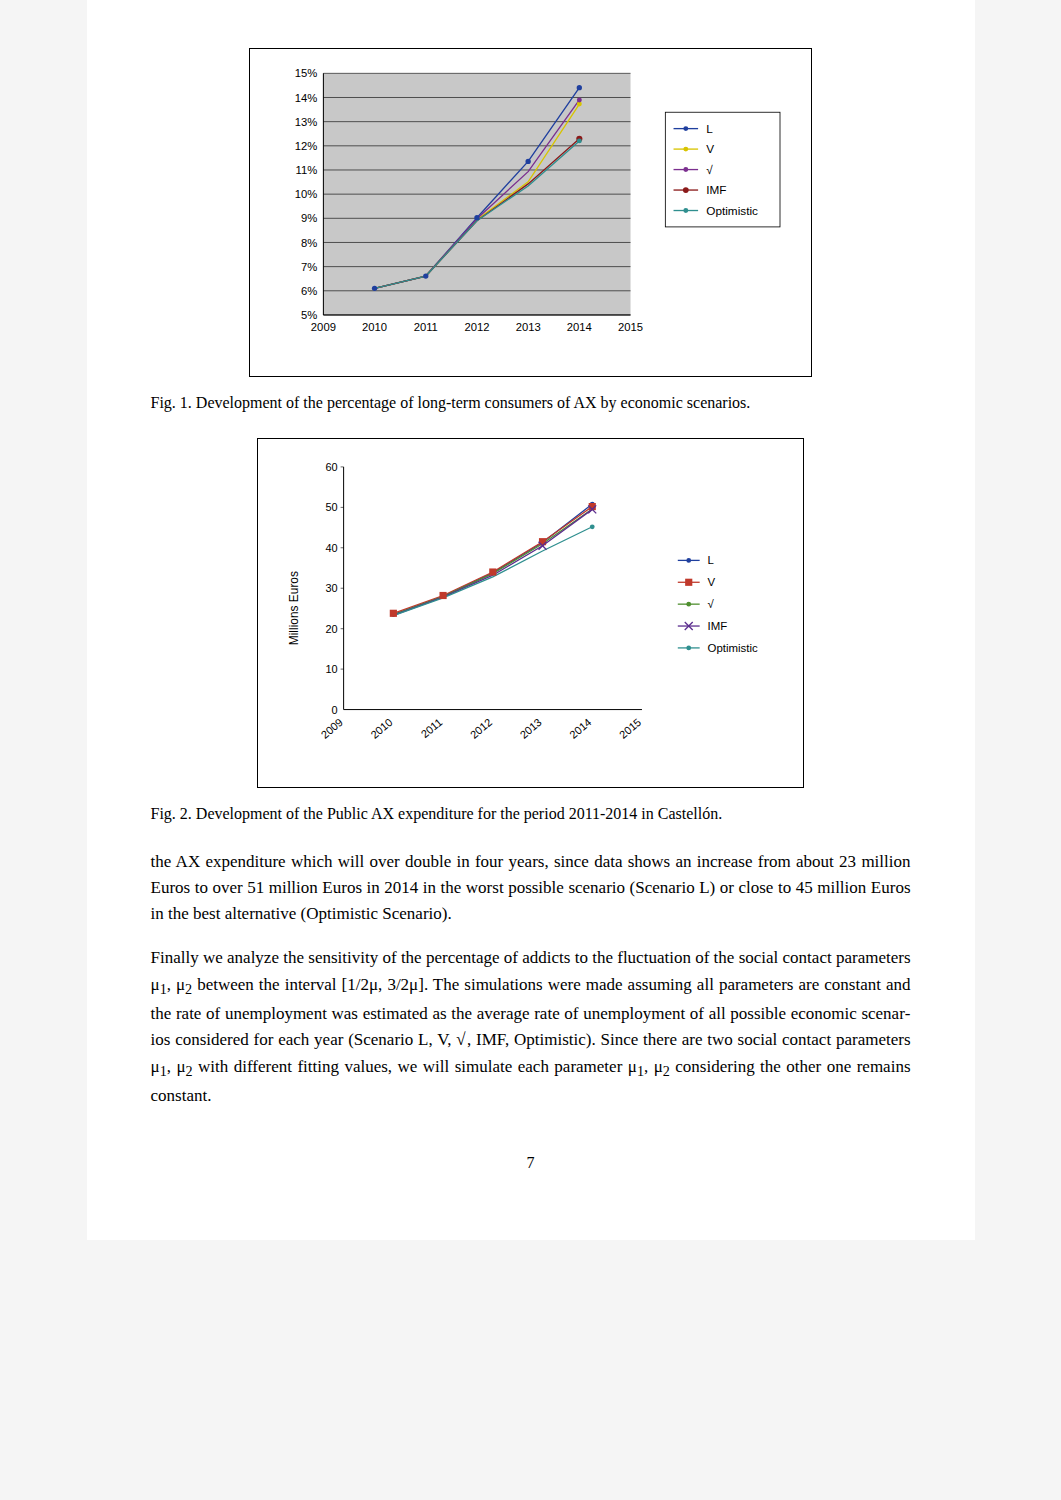15% 14% 13% 12% 11% 10% 9% 8% 7% 6% 5% 2009 2010 2011 2012 2013 2014 2015 L V √ IMF Optimistic
Fig. 1. Development of the percentage of long-term consumers of AX by economic scenarios.
60 50 40 30 20 10 0 Millions Euros 2009 2010 2011 2012 2013 2014 2015 L V √ IMF Optimistic
Fig. 2. Development of the Public AX expenditure for the period 2011-2014 in Castellón.
the AX expenditure which will over double in four years, since data shows an increase from about 23 million Euros to over 51 million Euros in 2014 in the worst possible scenario (Scenario L) or close to 45 million Euros in the best alternative (Optimistic Scenario).
Finally we analyze the sensitivity of the percentage of addicts to the fluctuation of the social contact parameters μ1, μ2 between the interval [1/2μ, 3/2μ]. The simulations were made assuming all parameters are constant and the rate of unemployment was estimated as the average rate of unemployment of all possible economic scenarios considered for each year (Scenario L, V, √ , IMF, Optimistic). Since there are two social contact parameters μ1, μ2 with different fitting values, we will simulate each parameter μ1, μ2 considering the other one remains constant.
7